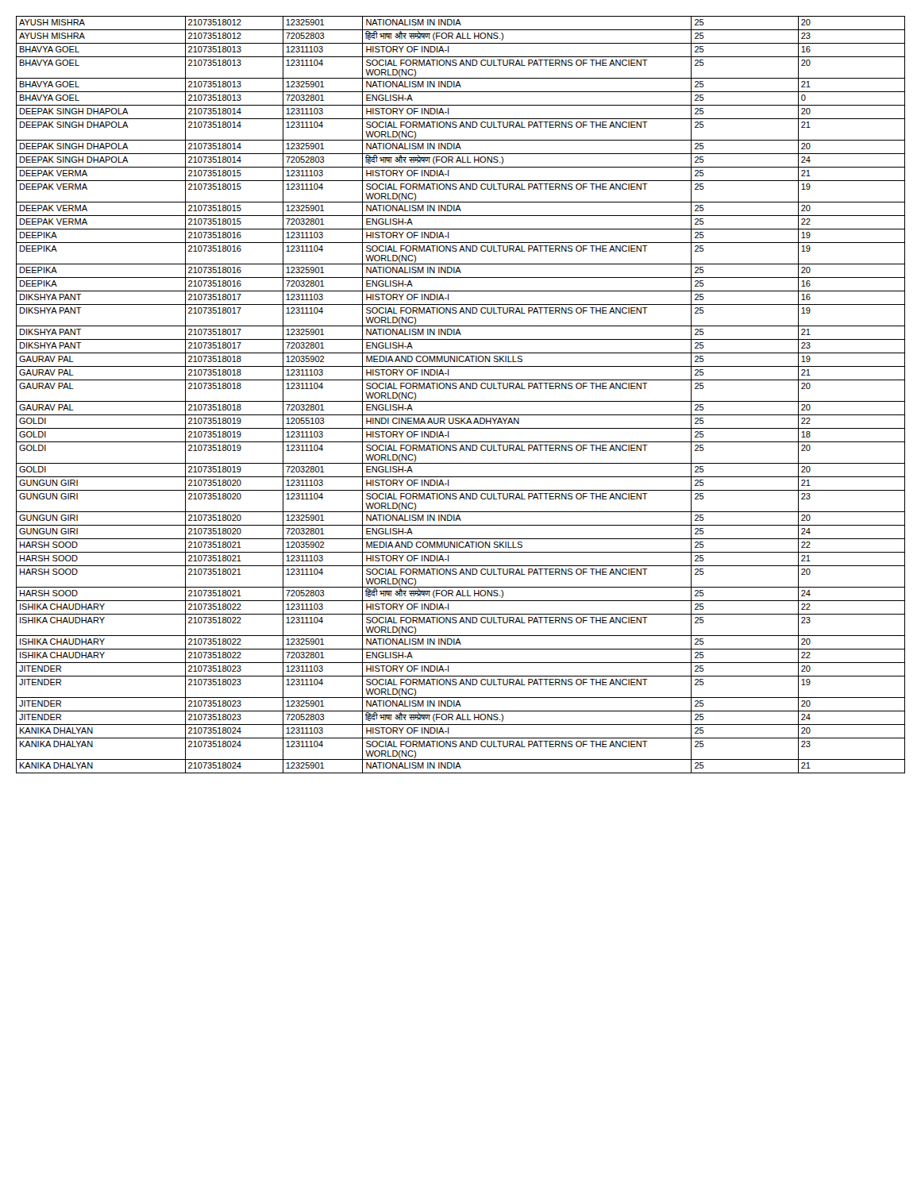| AYUSH MISHRA | 21073518012 | 12325901 | NATIONALISM IN INDIA | 25 | 20 |
| AYUSH MISHRA | 21073518012 | 72052803 | हिंदी भाषा और सम्प्रेषण (FOR ALL HONS.) | 25 | 23 |
| BHAVYA GOEL | 21073518013 | 12311103 | HISTORY OF INDIA-I | 25 | 16 |
| BHAVYA GOEL | 21073518013 | 12311104 | SOCIAL FORMATIONS AND CULTURAL PATTERNS OF THE ANCIENT WORLD(NC) | 25 | 20 |
| BHAVYA GOEL | 21073518013 | 12325901 | NATIONALISM IN INDIA | 25 | 21 |
| BHAVYA GOEL | 21073518013 | 72032801 | ENGLISH-A | 25 | 0 |
| DEEPAK SINGH DHAPOLA | 21073518014 | 12311103 | HISTORY OF INDIA-I | 25 | 20 |
| DEEPAK SINGH DHAPOLA | 21073518014 | 12311104 | SOCIAL FORMATIONS AND CULTURAL PATTERNS OF THE ANCIENT WORLD(NC) | 25 | 21 |
| DEEPAK SINGH DHAPOLA | 21073518014 | 12325901 | NATIONALISM IN INDIA | 25 | 20 |
| DEEPAK SINGH DHAPOLA | 21073518014 | 72052803 | हिंदी भाषा और सम्प्रेषण (FOR ALL HONS.) | 25 | 24 |
| DEEPAK VERMA | 21073518015 | 12311103 | HISTORY OF INDIA-I | 25 | 21 |
| DEEPAK VERMA | 21073518015 | 12311104 | SOCIAL FORMATIONS AND CULTURAL PATTERNS OF THE ANCIENT WORLD(NC) | 25 | 19 |
| DEEPAK VERMA | 21073518015 | 12325901 | NATIONALISM IN INDIA | 25 | 20 |
| DEEPAK VERMA | 21073518015 | 72032801 | ENGLISH-A | 25 | 22 |
| DEEPIKA | 21073518016 | 12311103 | HISTORY OF INDIA-I | 25 | 19 |
| DEEPIKA | 21073518016 | 12311104 | SOCIAL FORMATIONS AND CULTURAL PATTERNS OF THE ANCIENT WORLD(NC) | 25 | 19 |
| DEEPIKA | 21073518016 | 12325901 | NATIONALISM IN INDIA | 25 | 20 |
| DEEPIKA | 21073518016 | 72032801 | ENGLISH-A | 25 | 16 |
| DIKSHYA PANT | 21073518017 | 12311103 | HISTORY OF INDIA-I | 25 | 16 |
| DIKSHYA PANT | 21073518017 | 12311104 | SOCIAL FORMATIONS AND CULTURAL PATTERNS OF THE ANCIENT WORLD(NC) | 25 | 19 |
| DIKSHYA PANT | 21073518017 | 12325901 | NATIONALISM IN INDIA | 25 | 21 |
| DIKSHYA PANT | 21073518017 | 72032801 | ENGLISH-A | 25 | 23 |
| GAURAV PAL | 21073518018 | 12035902 | MEDIA AND COMMUNICATION SKILLS | 25 | 19 |
| GAURAV PAL | 21073518018 | 12311103 | HISTORY OF INDIA-I | 25 | 21 |
| GAURAV PAL | 21073518018 | 12311104 | SOCIAL FORMATIONS AND CULTURAL PATTERNS OF THE ANCIENT WORLD(NC) | 25 | 20 |
| GAURAV PAL | 21073518018 | 72032801 | ENGLISH-A | 25 | 20 |
| GOLDI | 21073518019 | 12055103 | HINDI CINEMA AUR USKA ADHYAYAN | 25 | 22 |
| GOLDI | 21073518019 | 12311103 | HISTORY OF INDIA-I | 25 | 18 |
| GOLDI | 21073518019 | 12311104 | SOCIAL FORMATIONS AND CULTURAL PATTERNS OF THE ANCIENT WORLD(NC) | 25 | 20 |
| GOLDI | 21073518019 | 72032801 | ENGLISH-A | 25 | 20 |
| GUNGUN GIRI | 21073518020 | 12311103 | HISTORY OF INDIA-I | 25 | 21 |
| GUNGUN GIRI | 21073518020 | 12311104 | SOCIAL FORMATIONS AND CULTURAL PATTERNS OF THE ANCIENT WORLD(NC) | 25 | 23 |
| GUNGUN GIRI | 21073518020 | 12325901 | NATIONALISM IN INDIA | 25 | 20 |
| GUNGUN GIRI | 21073518020 | 72032801 | ENGLISH-A | 25 | 24 |
| HARSH SOOD | 21073518021 | 12035902 | MEDIA AND COMMUNICATION SKILLS | 25 | 22 |
| HARSH SOOD | 21073518021 | 12311103 | HISTORY OF INDIA-I | 25 | 21 |
| HARSH SOOD | 21073518021 | 12311104 | SOCIAL FORMATIONS AND CULTURAL PATTERNS OF THE ANCIENT WORLD(NC) | 25 | 20 |
| HARSH SOOD | 21073518021 | 72052803 | हिंदी भाषा और सम्प्रेषण (FOR ALL HONS.) | 25 | 24 |
| ISHIKA CHAUDHARY | 21073518022 | 12311103 | HISTORY OF INDIA-I | 25 | 22 |
| ISHIKA CHAUDHARY | 21073518022 | 12311104 | SOCIAL FORMATIONS AND CULTURAL PATTERNS OF THE ANCIENT WORLD(NC) | 25 | 23 |
| ISHIKA CHAUDHARY | 21073518022 | 12325901 | NATIONALISM IN INDIA | 25 | 20 |
| ISHIKA CHAUDHARY | 21073518022 | 72032801 | ENGLISH-A | 25 | 22 |
| JITENDER | 21073518023 | 12311103 | HISTORY OF INDIA-I | 25 | 20 |
| JITENDER | 21073518023 | 12311104 | SOCIAL FORMATIONS AND CULTURAL PATTERNS OF THE ANCIENT WORLD(NC) | 25 | 19 |
| JITENDER | 21073518023 | 12325901 | NATIONALISM IN INDIA | 25 | 20 |
| JITENDER | 21073518023 | 72052803 | हिंदी भाषा और सम्प्रेषण (FOR ALL HONS.) | 25 | 24 |
| KANIKA DHALYAN | 21073518024 | 12311103 | HISTORY OF INDIA-I | 25 | 20 |
| KANIKA DHALYAN | 21073518024 | 12311104 | SOCIAL FORMATIONS AND CULTURAL PATTERNS OF THE ANCIENT WORLD(NC) | 25 | 23 |
| KANIKA DHALYAN | 21073518024 | 12325901 | NATIONALISM IN INDIA | 25 | 21 |